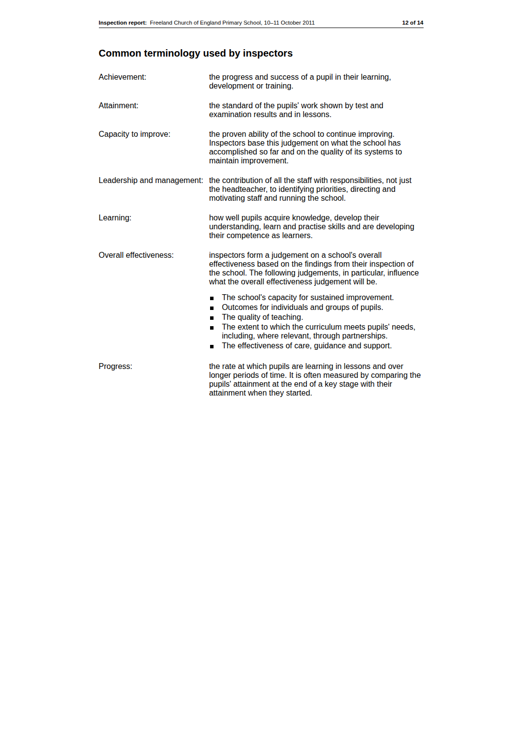Inspection report: Freeland Church of England Primary School, 10–11 October 2011
12 of 14
Common terminology used by inspectors
Achievement:
the progress and success of a pupil in their learning, development or training.
Attainment:
the standard of the pupils' work shown by test and examination results and in lessons.
Capacity to improve:
the proven ability of the school to continue improving. Inspectors base this judgement on what the school has accomplished so far and on the quality of its systems to maintain improvement.
Leadership and management:
the contribution of all the staff with responsibilities, not just the headteacher, to identifying priorities, directing and motivating staff and running the school.
Learning:
how well pupils acquire knowledge, develop their understanding, learn and practise skills and are developing their competence as learners.
Overall effectiveness:
inspectors form a judgement on a school's overall effectiveness based on the findings from their inspection of the school. The following judgements, in particular, influence what the overall effectiveness judgement will be.
The school's capacity for sustained improvement.
Outcomes for individuals and groups of pupils.
The quality of teaching.
The extent to which the curriculum meets pupils' needs, including, where relevant, through partnerships.
The effectiveness of care, guidance and support.
Progress:
the rate at which pupils are learning in lessons and over longer periods of time. It is often measured by comparing the pupils' attainment at the end of a key stage with their attainment when they started.